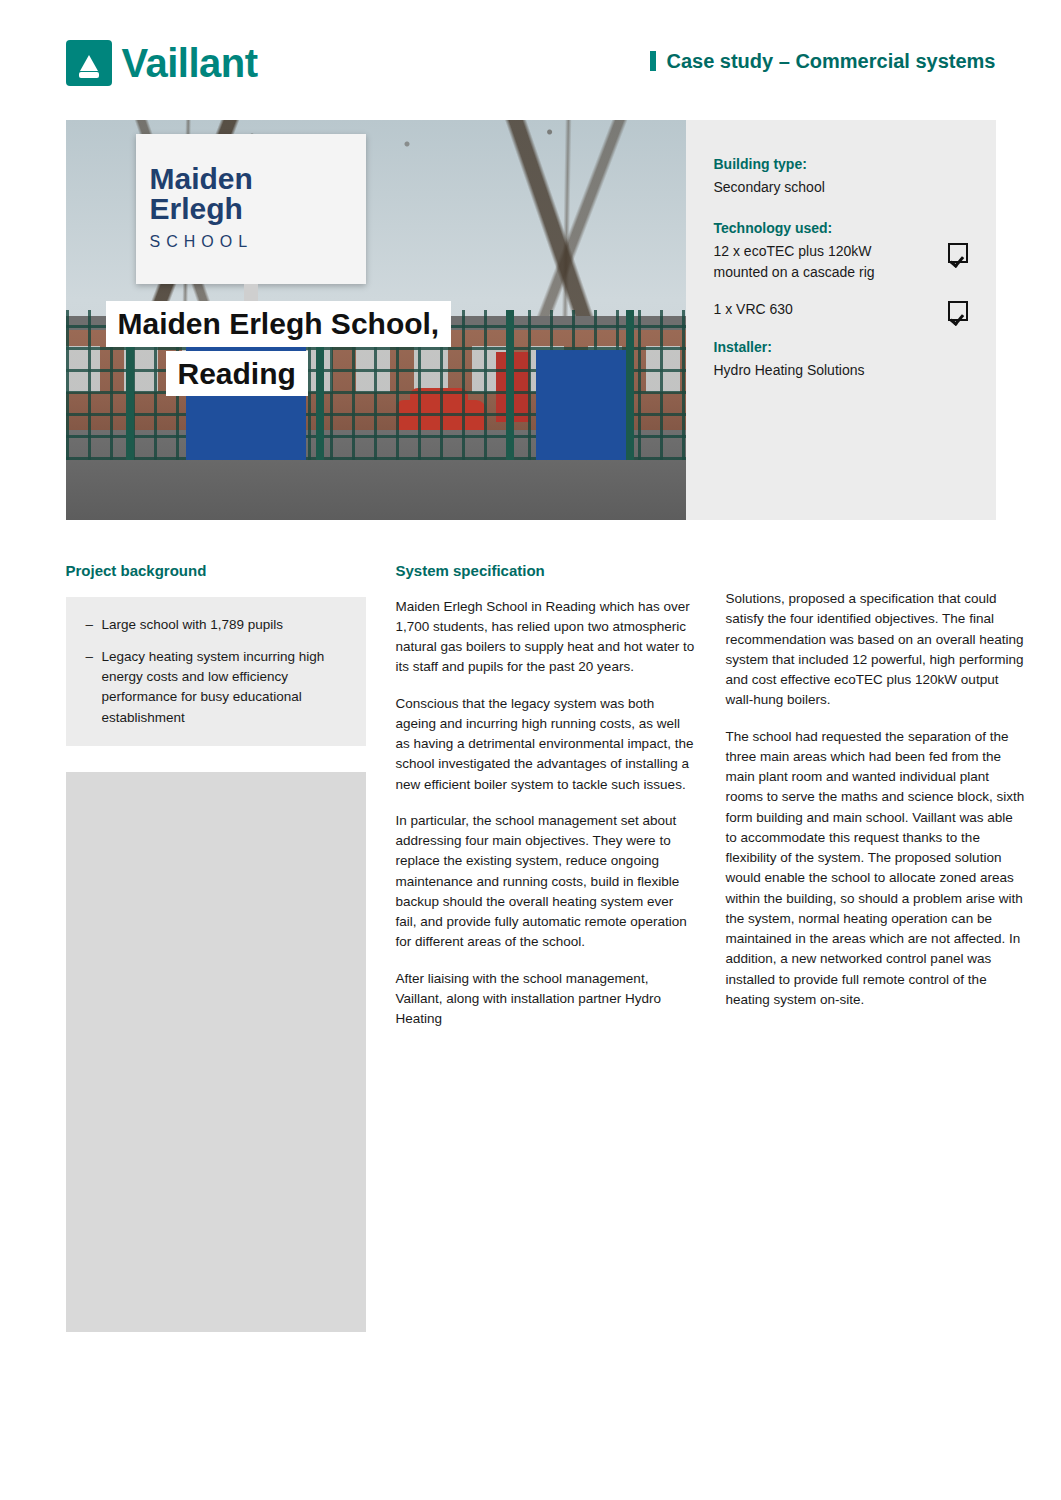Vaillant
Case study – Commercial systems
Maiden
Erlegh
SCHOOL
Maiden Erlegh School,
Reading
Building type:
Secondary school
Technology used:
12 x ecoTEC plus 120kW
mounted on a cascade rig
1 x VRC 630
Installer:
Hydro Heating Solutions
Project background
Large school with 1,789 pupils
Legacy heating system incurring high energy costs and low efficiency performance for busy educational establishment
System specification
Maiden Erlegh School in Reading which has over 1,700 students, has relied upon two atmospheric natural gas boilers to supply heat and hot water to its staff and pupils for the past 20 years.
Conscious that the legacy system was both ageing and incurring high running costs, as well as having a detrimental environmental impact, the school investigated the advantages of installing a new efficient boiler system to tackle such issues.
In particular, the school management set about addressing four main objectives. They were to replace the existing system, reduce ongoing maintenance and running costs, build in flexible backup should the overall heating system ever fail, and provide fully automatic remote operation for different areas of the school.
After liaising with the school management, Vaillant, along with installation partner Hydro Heating
Solutions, proposed a specification that could satisfy the four identified objectives. The final recommendation was based on an overall heating system that included 12 powerful, high performing and cost effective ecoTEC plus 120kW output wall-hung boilers.
The school had requested the separation of the three main areas which had been fed from the main plant room and wanted individual plant rooms to serve the maths and science block, sixth form building and main school. Vaillant was able to accommodate this request thanks to the flexibility of the system. The proposed solution would enable the school to allocate zoned areas within the building, so should a problem arise with the system, normal heating operation can be maintained in the areas which are not affected. In addition, a new networked control panel was installed to provide full remote control of the heating system on-site.